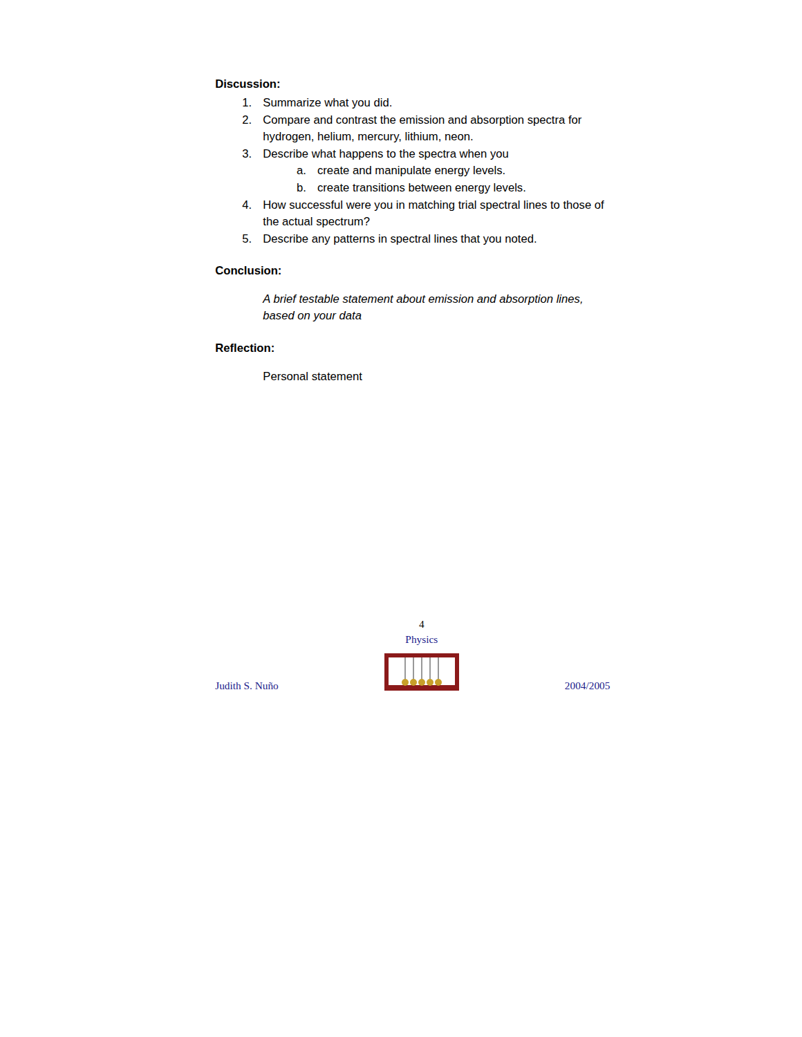Discussion:
Summarize what you did.
Compare and contrast the emission and absorption spectra for hydrogen, helium, mercury, lithium, neon.
Describe what happens to the spectra when you
create and manipulate energy levels.
create transitions between energy levels.
How successful were you in matching trial spectral lines to those of the actual spectrum?
Describe any patterns in spectral lines that you noted.
Conclusion:
A brief testable statement about emission and absorption lines, based on your data
Reflection:
Personal statement
Judith S. Nuño
4
Physics
2004/2005